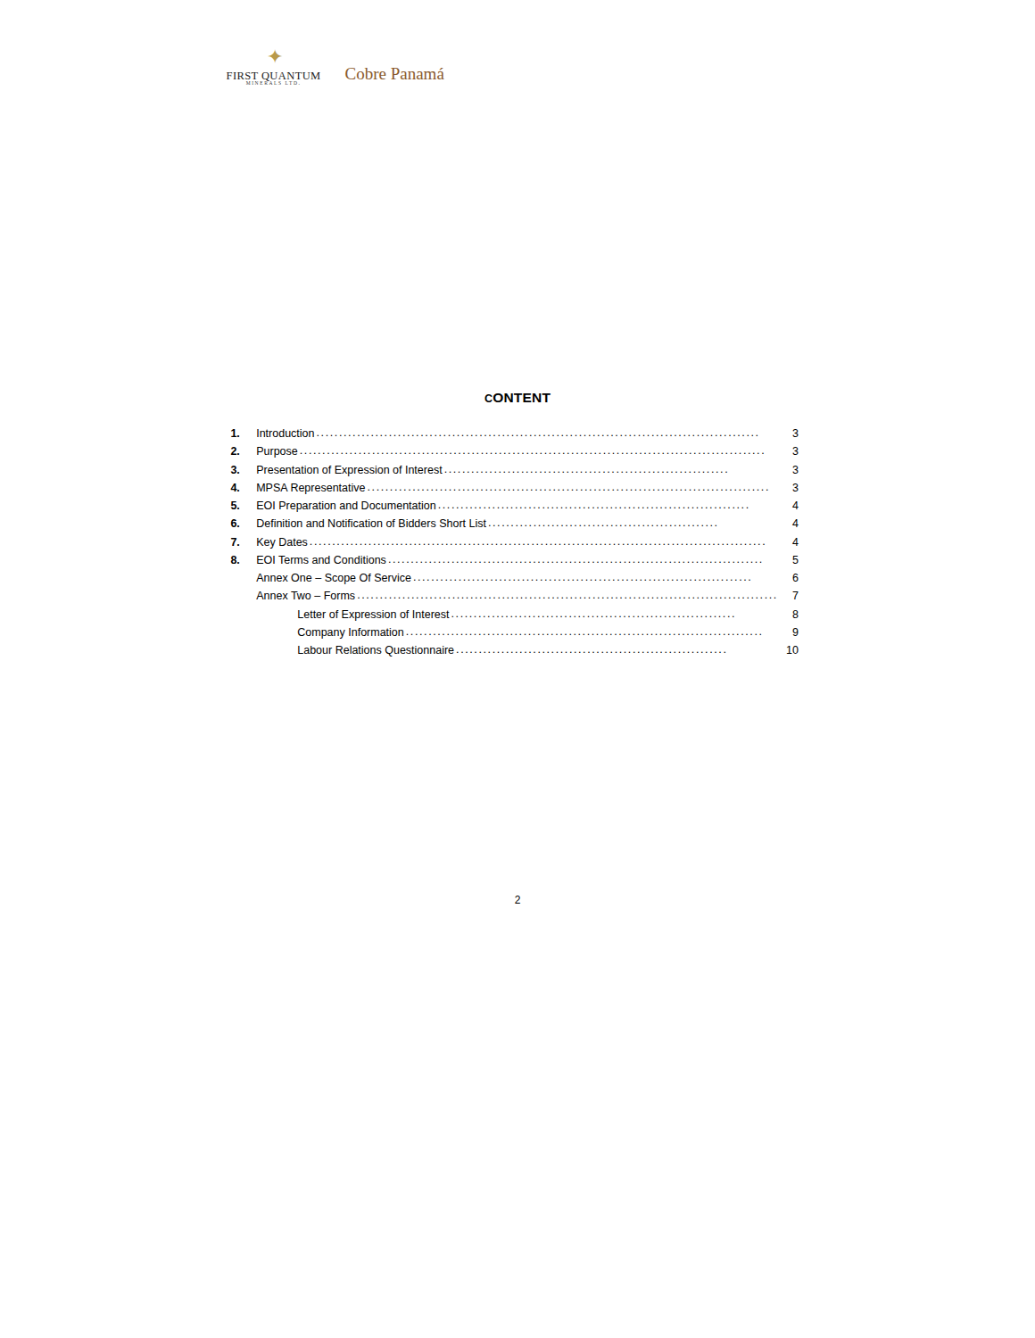✦ FIRST QUANTUM MINERALS LTD.
Cobre Panamá
CONTENT
1. Introduction .................................................................................................. 3
2. Purpose ....................................................................................................... 3
3. Presentation of Expression of Interest ............................................................... 3
4. MPSA Representative ......................................................................................... 3
5. EOI Preparation and Documentation ..................................................................... 4
6. Definition and Notification of Bidders Short List ................................................... 4
7. Key Dates ..................................................................................................... 4
8. EOI Terms and Conditions ................................................................................... 5
Annex One – Scope Of Service ........................................................................... 6
Annex Two – Forms ............................................................................................. 7
Letter of Expression of Interest ............................................................... 8
Company Information ............................................................................... 9
Labour Relations Questionnaire ............................................................ 10
2